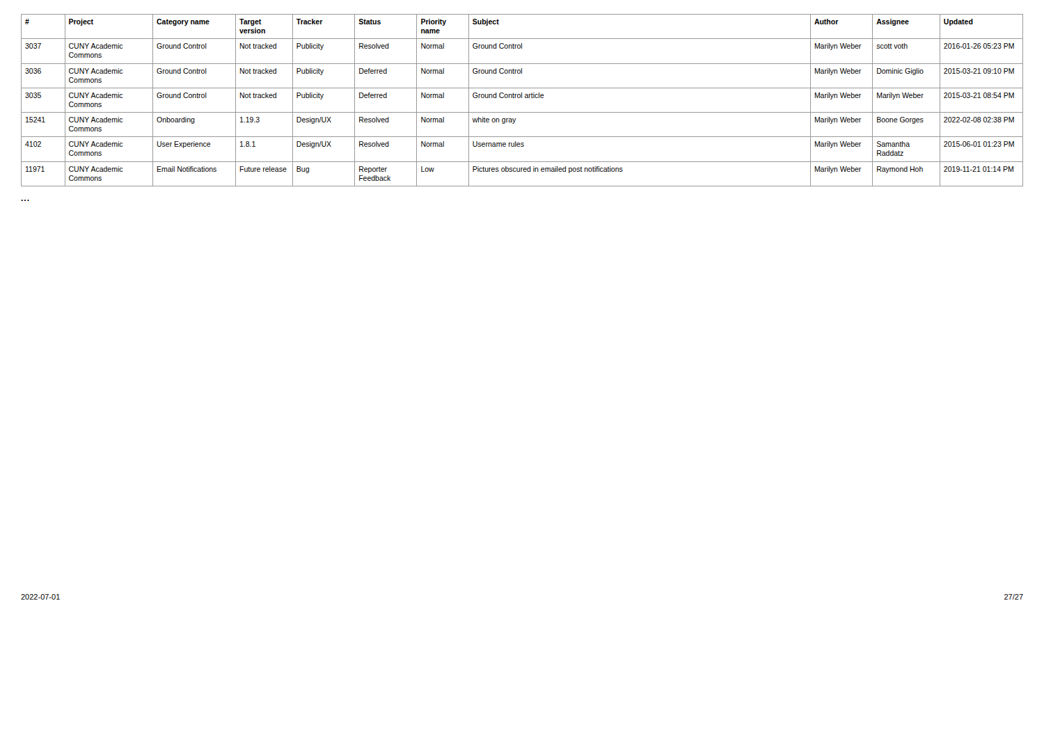| # | Project | Category name | Target version | Tracker | Status | Priority name | Subject | Author | Assignee | Updated |
| --- | --- | --- | --- | --- | --- | --- | --- | --- | --- | --- |
| 3037 | CUNY Academic Commons | Ground Control | Not tracked | Publicity | Resolved | Normal | Ground Control | Marilyn Weber | scott voth | 2016-01-26 05:23 PM |
| 3036 | CUNY Academic Commons | Ground Control | Not tracked | Publicity | Deferred | Normal | Ground Control | Marilyn Weber | Dominic Giglio | 2015-03-21 09:10 PM |
| 3035 | CUNY Academic Commons | Ground Control | Not tracked | Publicity | Deferred | Normal | Ground Control article | Marilyn Weber | Marilyn Weber | 2015-03-21 08:54 PM |
| 15241 | CUNY Academic Commons | Onboarding | 1.19.3 | Design/UX | Resolved | Normal | white on gray | Marilyn Weber | Boone Gorges | 2022-02-08 02:38 PM |
| 4102 | CUNY Academic Commons | User Experience | 1.8.1 | Design/UX | Resolved | Normal | Username rules | Marilyn Weber | Samantha Raddatz | 2015-06-01 01:23 PM |
| 11971 | CUNY Academic Commons | Email Notifications | Future release | Bug | Reporter Feedback | Low | Pictures obscured in emailed post notifications | Marilyn Weber | Raymond Hoh | 2019-11-21 01:14 PM |
...
2022-07-01 27/27